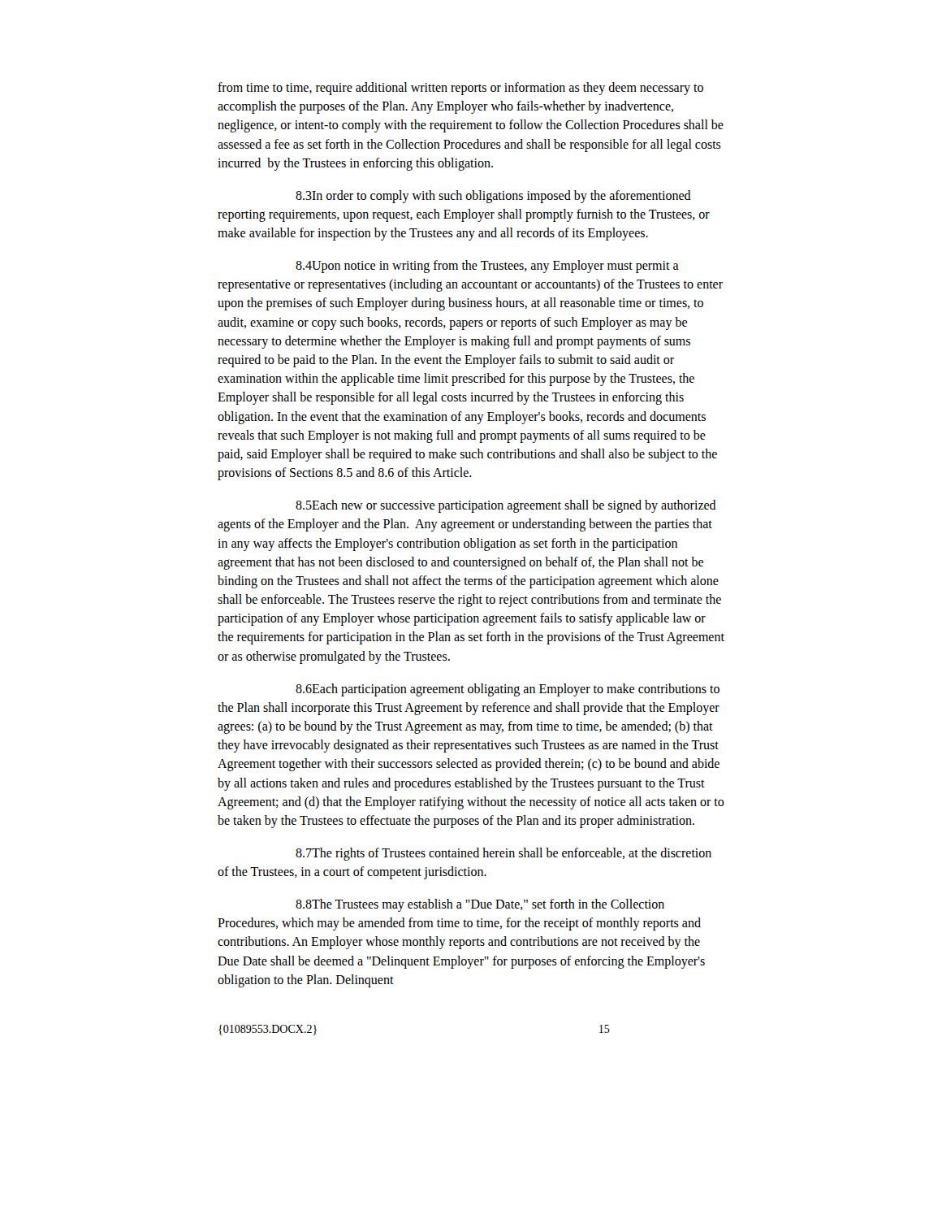from time to time, require additional written reports or information as they deem necessary to accomplish the purposes of the Plan. Any Employer who fails-whether by inadvertence, negligence, or intent-to comply with the requirement to follow the Collection Procedures shall be assessed a fee as set forth in the Collection Procedures and shall be responsible for all legal costs incurred by the Trustees in enforcing this obligation.
8.3 In order to comply with such obligations imposed by the aforementioned reporting requirements, upon request, each Employer shall promptly furnish to the Trustees, or make available for inspection by the Trustees any and all records of its Employees.
8.4 Upon notice in writing from the Trustees, any Employer must permit a representative or representatives (including an accountant or accountants) of the Trustees to enter upon the premises of such Employer during business hours, at all reasonable time or times, to audit, examine or copy such books, records, papers or reports of such Employer as may be necessary to determine whether the Employer is making full and prompt payments of sums required to be paid to the Plan. In the event the Employer fails to submit to said audit or examination within the applicable time limit prescribed for this purpose by the Trustees, the Employer shall be responsible for all legal costs incurred by the Trustees in enforcing this obligation. In the event that the examination of any Employer's books, records and documents reveals that such Employer is not making full and prompt payments of all sums required to be paid, said Employer shall be required to make such contributions and shall also be subject to the provisions of Sections 8.5 and 8.6 of this Article.
8.5 Each new or successive participation agreement shall be signed by authorized agents of the Employer and the Plan. Any agreement or understanding between the parties that in any way affects the Employer's contribution obligation as set forth in the participation agreement that has not been disclosed to and countersigned on behalf of, the Plan shall not be binding on the Trustees and shall not affect the terms of the participation agreement which alone shall be enforceable. The Trustees reserve the right to reject contributions from and terminate the participation of any Employer whose participation agreement fails to satisfy applicable law or the requirements for participation in the Plan as set forth in the provisions of the Trust Agreement or as otherwise promulgated by the Trustees.
8.6 Each participation agreement obligating an Employer to make contributions to the Plan shall incorporate this Trust Agreement by reference and shall provide that the Employer agrees: (a) to be bound by the Trust Agreement as may, from time to time, be amended; (b) that they have irrevocably designated as their representatives such Trustees as are named in the Trust Agreement together with their successors selected as provided therein; (c) to be bound and abide by all actions taken and rules and procedures established by the Trustees pursuant to the Trust Agreement; and (d) that the Employer ratifying without the necessity of notice all acts taken or to be taken by the Trustees to effectuate the purposes of the Plan and its proper administration.
8.7 The rights of Trustees contained herein shall be enforceable, at the discretion of the Trustees, in a court of competent jurisdiction.
8.8 The Trustees may establish a "Due Date," set forth in the Collection Procedures, which may be amended from time to time, for the receipt of monthly reports and contributions. An Employer whose monthly reports and contributions are not received by the Due Date shall be deemed a "Delinquent Employer" for purposes of enforcing the Employer's obligation to the Plan. Delinquent
{01089553.DOCX.2} 15